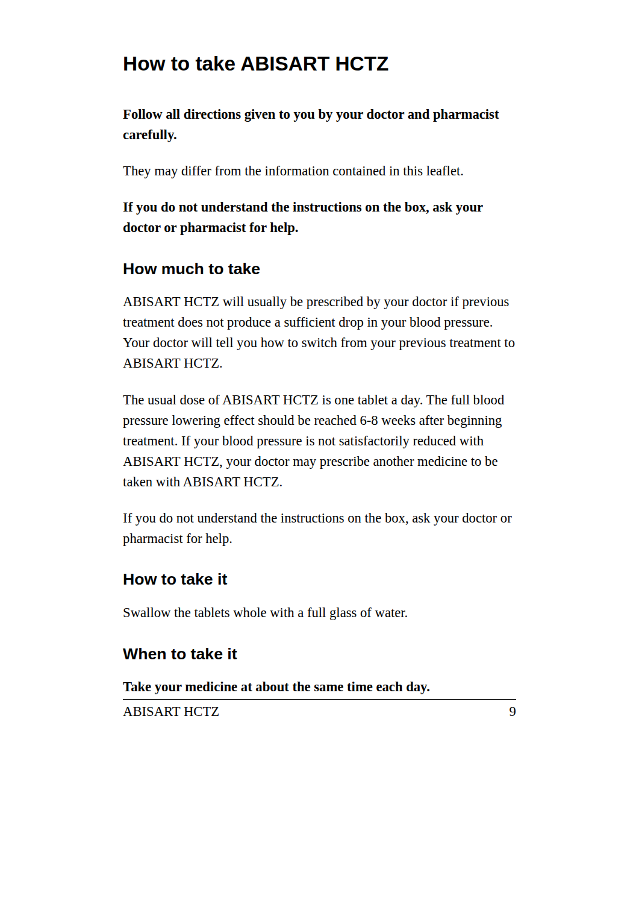How to take ABISART HCTZ
Follow all directions given to you by your doctor and pharmacist carefully.
They may differ from the information contained in this leaflet.
If you do not understand the instructions on the box, ask your doctor or pharmacist for help.
How much to take
ABISART HCTZ will usually be prescribed by your doctor if previous treatment does not produce a sufficient drop in your blood pressure. Your doctor will tell you how to switch from your previous treatment to ABISART HCTZ.
The usual dose of ABISART HCTZ is one tablet a day. The full blood pressure lowering effect should be reached 6-8 weeks after beginning treatment. If your blood pressure is not satisfactorily reduced with ABISART HCTZ, your doctor may prescribe another medicine to be taken with ABISART HCTZ.
If you do not understand the instructions on the box, ask your doctor or pharmacist for help.
How to take it
Swallow the tablets whole with a full glass of water.
When to take it
Take your medicine at about the same time each day.
ABISART HCTZ 9